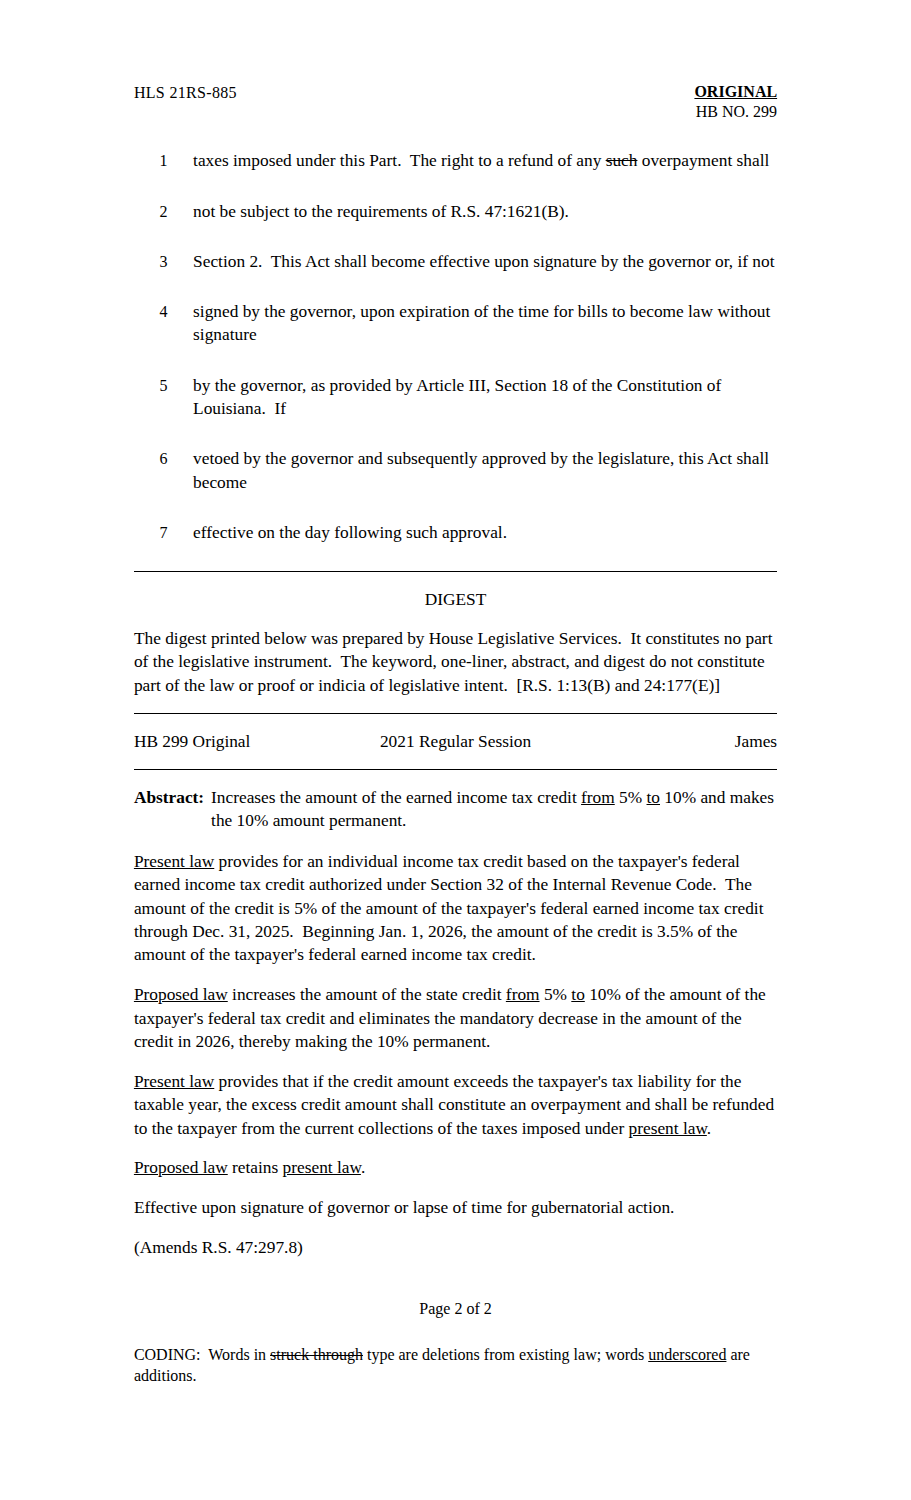HLS 21RS-885
ORIGINAL HB NO. 299
1
taxes imposed under this Part. The right to a refund of any such overpayment shall
2
not be subject to the requirements of R.S. 47:1621(B).
3
Section 2. This Act shall become effective upon signature by the governor or, if not
4
signed by the governor, upon expiration of the time for bills to become law without signature
5
by the governor, as provided by Article III, Section 18 of the Constitution of Louisiana. If
6
vetoed by the governor and subsequently approved by the legislature, this Act shall become
7
effective on the day following such approval.
DIGEST
The digest printed below was prepared by House Legislative Services. It constitutes no part of the legislative instrument. The keyword, one-liner, abstract, and digest do not constitute part of the law or proof or indicia of legislative intent. [R.S. 1:13(B) and 24:177(E)]
HB 299 Original
2021 Regular Session
James
Abstract:
Increases the amount of the earned income tax credit from 5% to 10% and makes the 10% amount permanent.
Present law provides for an individual income tax credit based on the taxpayer's federal earned income tax credit authorized under Section 32 of the Internal Revenue Code. The amount of the credit is 5% of the amount of the taxpayer's federal earned income tax credit through Dec. 31, 2025. Beginning Jan. 1, 2026, the amount of the credit is 3.5% of the amount of the taxpayer's federal earned income tax credit.
Proposed law increases the amount of the state credit from 5% to 10% of the amount of the taxpayer's federal tax credit and eliminates the mandatory decrease in the amount of the credit in 2026, thereby making the 10% permanent.
Present law provides that if the credit amount exceeds the taxpayer's tax liability for the taxable year, the excess credit amount shall constitute an overpayment and shall be refunded to the taxpayer from the current collections of the taxes imposed under present law.
Proposed law retains present law.
Effective upon signature of governor or lapse of time for gubernatorial action.
(Amends R.S. 47:297.8)
Page 2 of 2
CODING: Words in struck through type are deletions from existing law; words underscored are additions.